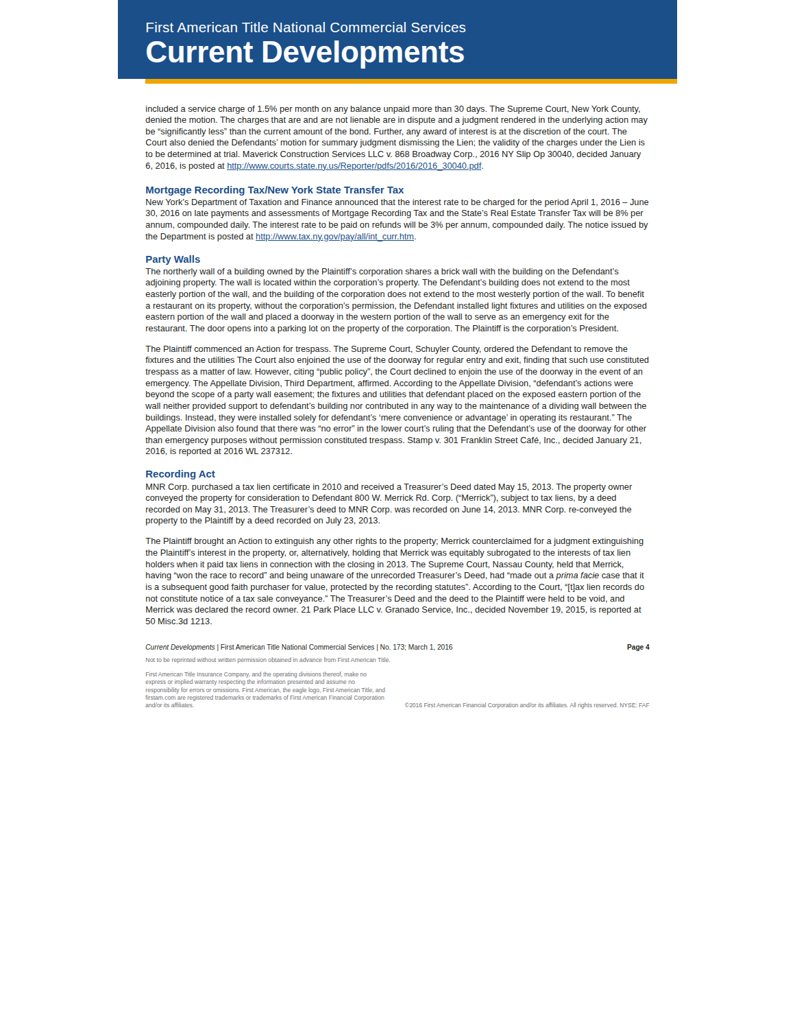First American Title National Commercial Services
Current Developments
included a service charge of 1.5% per month on any balance unpaid more than 30 days. The Supreme Court, New York County, denied the motion. The charges that are and are not lienable are in dispute and a judgment rendered in the underlying action may be “significantly less” than the current amount of the bond. Further, any award of interest is at the discretion of the court. The Court also denied the Defendants’ motion for summary judgment dismissing the Lien; the validity of the charges under the Lien is to be determined at trial. Maverick Construction Services LLC v. 868 Broadway Corp., 2016 NY Slip Op 30040, decided January 6, 2016, is posted at http://www.courts.state.ny.us/Reporter/pdfs/2016/2016_30040.pdf.
Mortgage Recording Tax/New York State Transfer Tax
New York’s Department of Taxation and Finance announced that the interest rate to be charged for the period April 1, 2016 – June 30, 2016 on late payments and assessments of Mortgage Recording Tax and the State’s Real Estate Transfer Tax will be 8% per annum, compounded daily. The interest rate to be paid on refunds will be 3% per annum, compounded daily. The notice issued by the Department is posted at http://www.tax.ny.gov/pay/all/int_curr.htm.
Party Walls
The northerly wall of a building owned by the Plaintiff’s corporation shares a brick wall with the building on the Defendant’s adjoining property. The wall is located within the corporation’s property. The Defendant’s building does not extend to the most easterly portion of the wall, and the building of the corporation does not extend to the most westerly portion of the wall. To benefit a restaurant on its property, without the corporation’s permission, the Defendant installed light fixtures and utilities on the exposed eastern portion of the wall and placed a doorway in the western portion of the wall to serve as an emergency exit for the restaurant. The door opens into a parking lot on the property of the corporation. The Plaintiff is the corporation’s President.
The Plaintiff commenced an Action for trespass. The Supreme Court, Schuyler County, ordered the Defendant to remove the fixtures and the utilities The Court also enjoined the use of the doorway for regular entry and exit, finding that such use constituted trespass as a matter of law. However, citing “public policy”, the Court declined to enjoin the use of the doorway in the event of an emergency. The Appellate Division, Third Department, affirmed. According to the Appellate Division, “defendant’s actions were beyond the scope of a party wall easement; the fixtures and utilities that defendant placed on the exposed eastern portion of the wall neither provided support to defendant’s building nor contributed in any way to the maintenance of a dividing wall between the buildings. Instead, they were installed solely for defendant’s ‘mere convenience or advantage’ in operating its restaurant.” The Appellate Division also found that there was “no error” in the lower court’s ruling that the Defendant’s use of the doorway for other than emergency purposes without permission constituted trespass. Stamp v. 301 Franklin Street Café, Inc., decided January 21, 2016, is reported at 2016 WL 237312.
Recording Act
MNR Corp. purchased a tax lien certificate in 2010 and received a Treasurer’s Deed dated May 15, 2013. The property owner conveyed the property for consideration to Defendant 800 W. Merrick Rd. Corp. (“Merrick”), subject to tax liens, by a deed recorded on May 31, 2013. The Treasurer’s deed to MNR Corp. was recorded on June 14, 2013. MNR Corp. re-conveyed the property to the Plaintiff by a deed recorded on July 23, 2013.
The Plaintiff brought an Action to extinguish any other rights to the property; Merrick counterclaimed for a judgment extinguishing the Plaintiff’s interest in the property, or, alternatively, holding that Merrick was equitably subrogated to the interests of tax lien holders when it paid tax liens in connection with the closing in 2013. The Supreme Court, Nassau County, held that Merrick, having “won the race to record” and being unaware of the unrecorded Treasurer’s Deed, had “made out a prima facie case that it is a subsequent good faith purchaser for value, protected by the recording statutes”. According to the Court, “[t]ax lien records do not constitute notice of a tax sale conveyance.” The Treasurer’s Deed and the deed to the Plaintiff were held to be void, and Merrick was declared the record owner. 21 Park Place LLC v. Granado Service, Inc., decided November 19, 2015, is reported at 50 Misc.3d 1213.
Current Developments | First American Title National Commercial Services | No. 173; March 1, 2016
Page 4
Not to be reprinted without written permission obtained in advance from First American Title.
First American Title Insurance Company, and the operating divisions thereof, make no express or implied warranty respecting the information presented and assume no responsibility for errors or omissions. First American, the eagle logo, First American Title, and firstam.com are registered trademarks or trademarks of First American Financial Corporation and/or its affiliates.
©2016 First American Financial Corporation and/or its affiliates. All rights reserved. NYSE: FAF